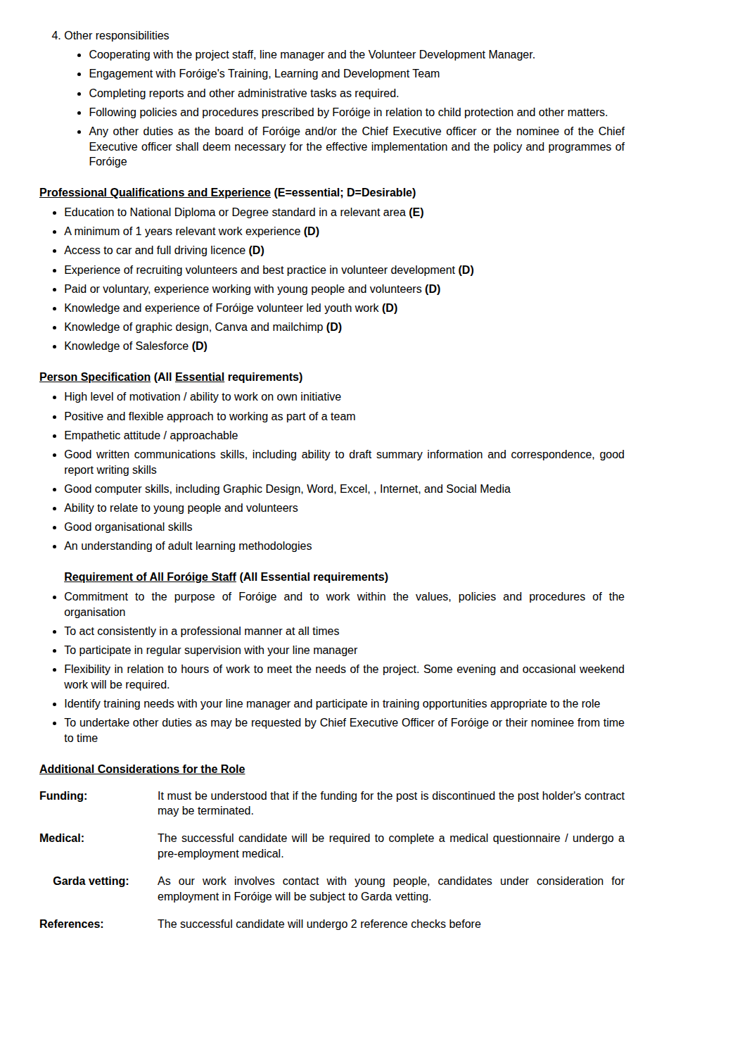Other responsibilities
Cooperating with the project staff, line manager and the Volunteer Development Manager.
Engagement with Foróige's Training, Learning and Development Team
Completing reports and other administrative tasks as required.
Following policies and procedures prescribed by Foróige in relation to child protection and other matters.
Any other duties as the board of Foróige and/or the Chief Executive officer or the nominee of the Chief Executive officer shall deem necessary for the effective implementation and the policy and programmes of Foróige
Professional Qualifications and Experience (E=essential; D=Desirable)
Education to National Diploma or Degree standard in a relevant area (E)
A minimum of 1 years relevant work experience (D)
Access to car and full driving licence (D)
Experience of recruiting volunteers and best practice in volunteer development (D)
Paid or voluntary, experience working with young people and volunteers (D)
Knowledge and experience of Foróige volunteer led youth work (D)
Knowledge of graphic design, Canva and mailchimp (D)
Knowledge of Salesforce (D)
Person Specification (All Essential requirements)
High level of motivation / ability to work on own initiative
Positive and flexible approach to working as part of a team
Empathetic attitude / approachable
Good written communications skills, including ability to draft summary information and correspondence, good report writing skills
Good computer skills, including Graphic Design, Word, Excel, , Internet, and Social Media
Ability to relate to young people and volunteers
Good organisational skills
An understanding of adult learning methodologies
Requirement of All Foróige Staff (All Essential requirements)
Commitment to the purpose of Foróige and to work within the values, policies and procedures of the organisation
To act consistently in a professional manner at all times
To participate in regular supervision with your line manager
Flexibility in relation to hours of work to meet the needs of the project. Some evening and occasional weekend work will be required.
Identify training needs with your line manager and participate in training opportunities appropriate to the role
To undertake other duties as may be requested by Chief Executive Officer of Foróige or their nominee from time to time
Additional Considerations for the Role
| Funding: | It must be understood that if the funding for the post is discontinued the post holder's contract may be terminated. |
| Medical: | The successful candidate will be required to complete a medical questionnaire / undergo a pre-employment medical. |
| Garda vetting: | As our work involves contact with young people, candidates under consideration for employment in Foróige will be subject to Garda vetting. |
| References: | The successful candidate will undergo 2 reference checks before |